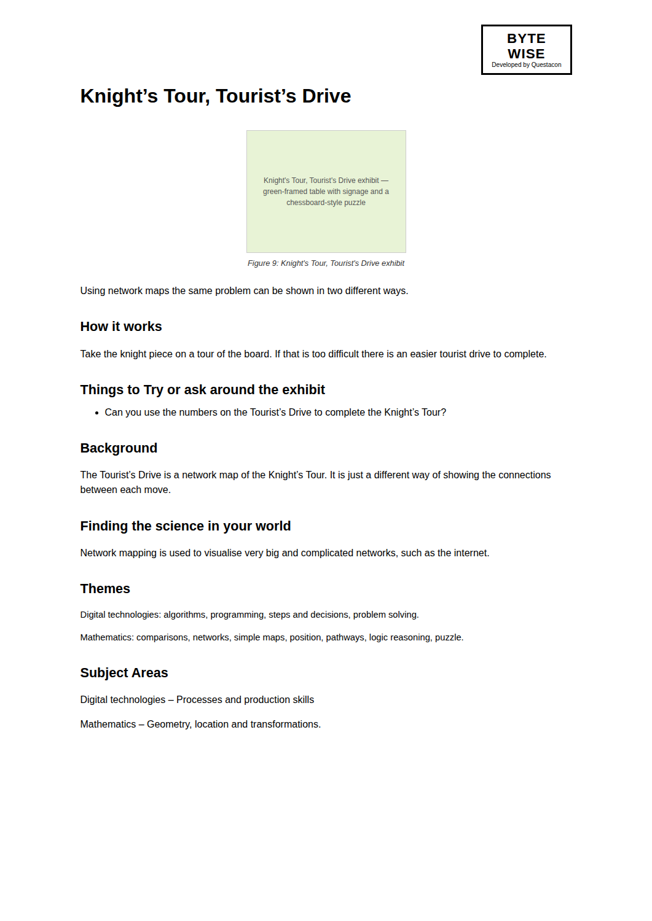BYTE
WISE Developed by Questacon
Knight’s Tour, Tourist’s Drive
Knight's Tour, Tourist's Drive exhibit — green-framed table with signage and a chessboard-style puzzle
Figure 9: Knight's Tour, Tourist's Drive exhibit
Using network maps the same problem can be shown in two different ways.
How it works
Take the knight piece on a tour of the board. If that is too difficult there is an easier tourist drive to complete.
Things to Try or ask around the exhibit
Can you use the numbers on the Tourist’s Drive to complete the Knight’s Tour?
Background
The Tourist’s Drive is a network map of the Knight’s Tour. It is just a different way of showing the connections between each move.
Finding the science in your world
Network mapping is used to visualise very big and complicated networks, such as the internet.
Themes
Digital technologies: algorithms, programming, steps and decisions, problem solving.
Mathematics: comparisons, networks, simple maps, position, pathways, logic reasoning, puzzle.
Subject Areas
Digital technologies – Processes and production skills
Mathematics – Geometry, location and transformations.